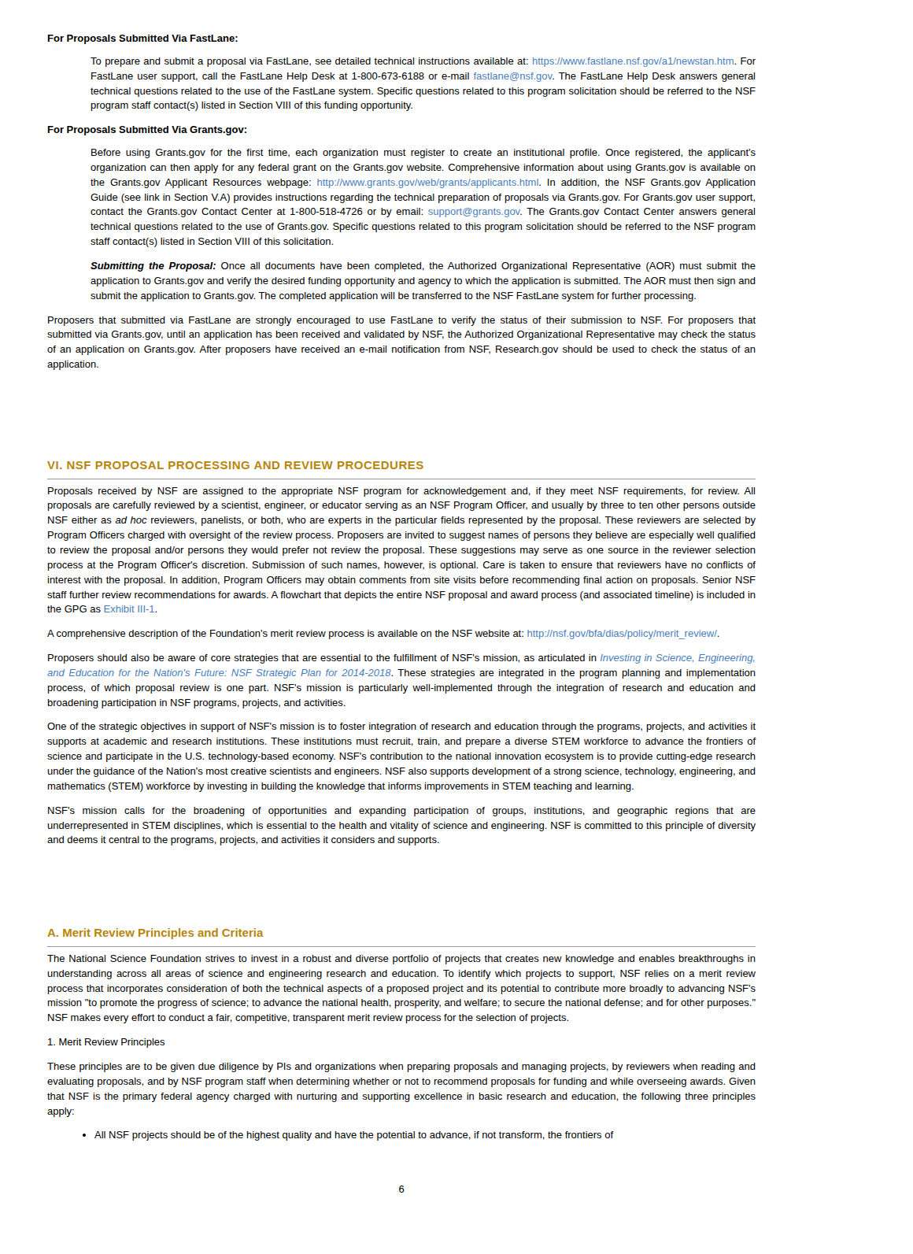For Proposals Submitted Via FastLane:
To prepare and submit a proposal via FastLane, see detailed technical instructions available at: https://www.fastlane.nsf.gov/a1/newstan.htm. For FastLane user support, call the FastLane Help Desk at 1-800-673-6188 or e-mail fastlane@nsf.gov. The FastLane Help Desk answers general technical questions related to the use of the FastLane system. Specific questions related to this program solicitation should be referred to the NSF program staff contact(s) listed in Section VIII of this funding opportunity.
For Proposals Submitted Via Grants.gov:
Before using Grants.gov for the first time, each organization must register to create an institutional profile. Once registered, the applicant's organization can then apply for any federal grant on the Grants.gov website. Comprehensive information about using Grants.gov is available on the Grants.gov Applicant Resources webpage: http://www.grants.gov/web/grants/applicants.html. In addition, the NSF Grants.gov Application Guide (see link in Section V.A) provides instructions regarding the technical preparation of proposals via Grants.gov. For Grants.gov user support, contact the Grants.gov Contact Center at 1-800-518-4726 or by email: support@grants.gov. The Grants.gov Contact Center answers general technical questions related to the use of Grants.gov. Specific questions related to this program solicitation should be referred to the NSF program staff contact(s) listed in Section VIII of this solicitation.
Submitting the Proposal: Once all documents have been completed, the Authorized Organizational Representative (AOR) must submit the application to Grants.gov and verify the desired funding opportunity and agency to which the application is submitted. The AOR must then sign and submit the application to Grants.gov. The completed application will be transferred to the NSF FastLane system for further processing.
Proposers that submitted via FastLane are strongly encouraged to use FastLane to verify the status of their submission to NSF. For proposers that submitted via Grants.gov, until an application has been received and validated by NSF, the Authorized Organizational Representative may check the status of an application on Grants.gov. After proposers have received an e-mail notification from NSF, Research.gov should be used to check the status of an application.
VI. NSF PROPOSAL PROCESSING AND REVIEW PROCEDURES
Proposals received by NSF are assigned to the appropriate NSF program for acknowledgement and, if they meet NSF requirements, for review. All proposals are carefully reviewed by a scientist, engineer, or educator serving as an NSF Program Officer, and usually by three to ten other persons outside NSF either as ad hoc reviewers, panelists, or both, who are experts in the particular fields represented by the proposal. These reviewers are selected by Program Officers charged with oversight of the review process. Proposers are invited to suggest names of persons they believe are especially well qualified to review the proposal and/or persons they would prefer not review the proposal. These suggestions may serve as one source in the reviewer selection process at the Program Officer's discretion. Submission of such names, however, is optional. Care is taken to ensure that reviewers have no conflicts of interest with the proposal. In addition, Program Officers may obtain comments from site visits before recommending final action on proposals. Senior NSF staff further review recommendations for awards. A flowchart that depicts the entire NSF proposal and award process (and associated timeline) is included in the GPG as Exhibit III-1.
A comprehensive description of the Foundation's merit review process is available on the NSF website at: http://nsf.gov/bfa/dias/policy/merit_review/.
Proposers should also be aware of core strategies that are essential to the fulfillment of NSF's mission, as articulated in Investing in Science, Engineering, and Education for the Nation's Future: NSF Strategic Plan for 2014-2018. These strategies are integrated in the program planning and implementation process, of which proposal review is one part. NSF's mission is particularly well-implemented through the integration of research and education and broadening participation in NSF programs, projects, and activities.
One of the strategic objectives in support of NSF's mission is to foster integration of research and education through the programs, projects, and activities it supports at academic and research institutions. These institutions must recruit, train, and prepare a diverse STEM workforce to advance the frontiers of science and participate in the U.S. technology-based economy. NSF's contribution to the national innovation ecosystem is to provide cutting-edge research under the guidance of the Nation's most creative scientists and engineers. NSF also supports development of a strong science, technology, engineering, and mathematics (STEM) workforce by investing in building the knowledge that informs improvements in STEM teaching and learning.
NSF's mission calls for the broadening of opportunities and expanding participation of groups, institutions, and geographic regions that are underrepresented in STEM disciplines, which is essential to the health and vitality of science and engineering. NSF is committed to this principle of diversity and deems it central to the programs, projects, and activities it considers and supports.
A. Merit Review Principles and Criteria
The National Science Foundation strives to invest in a robust and diverse portfolio of projects that creates new knowledge and enables breakthroughs in understanding across all areas of science and engineering research and education. To identify which projects to support, NSF relies on a merit review process that incorporates consideration of both the technical aspects of a proposed project and its potential to contribute more broadly to advancing NSF's mission "to promote the progress of science; to advance the national health, prosperity, and welfare; to secure the national defense; and for other purposes." NSF makes every effort to conduct a fair, competitive, transparent merit review process for the selection of projects.
1. Merit Review Principles
These principles are to be given due diligence by PIs and organizations when preparing proposals and managing projects, by reviewers when reading and evaluating proposals, and by NSF program staff when determining whether or not to recommend proposals for funding and while overseeing awards. Given that NSF is the primary federal agency charged with nurturing and supporting excellence in basic research and education, the following three principles apply:
All NSF projects should be of the highest quality and have the potential to advance, if not transform, the frontiers of
6